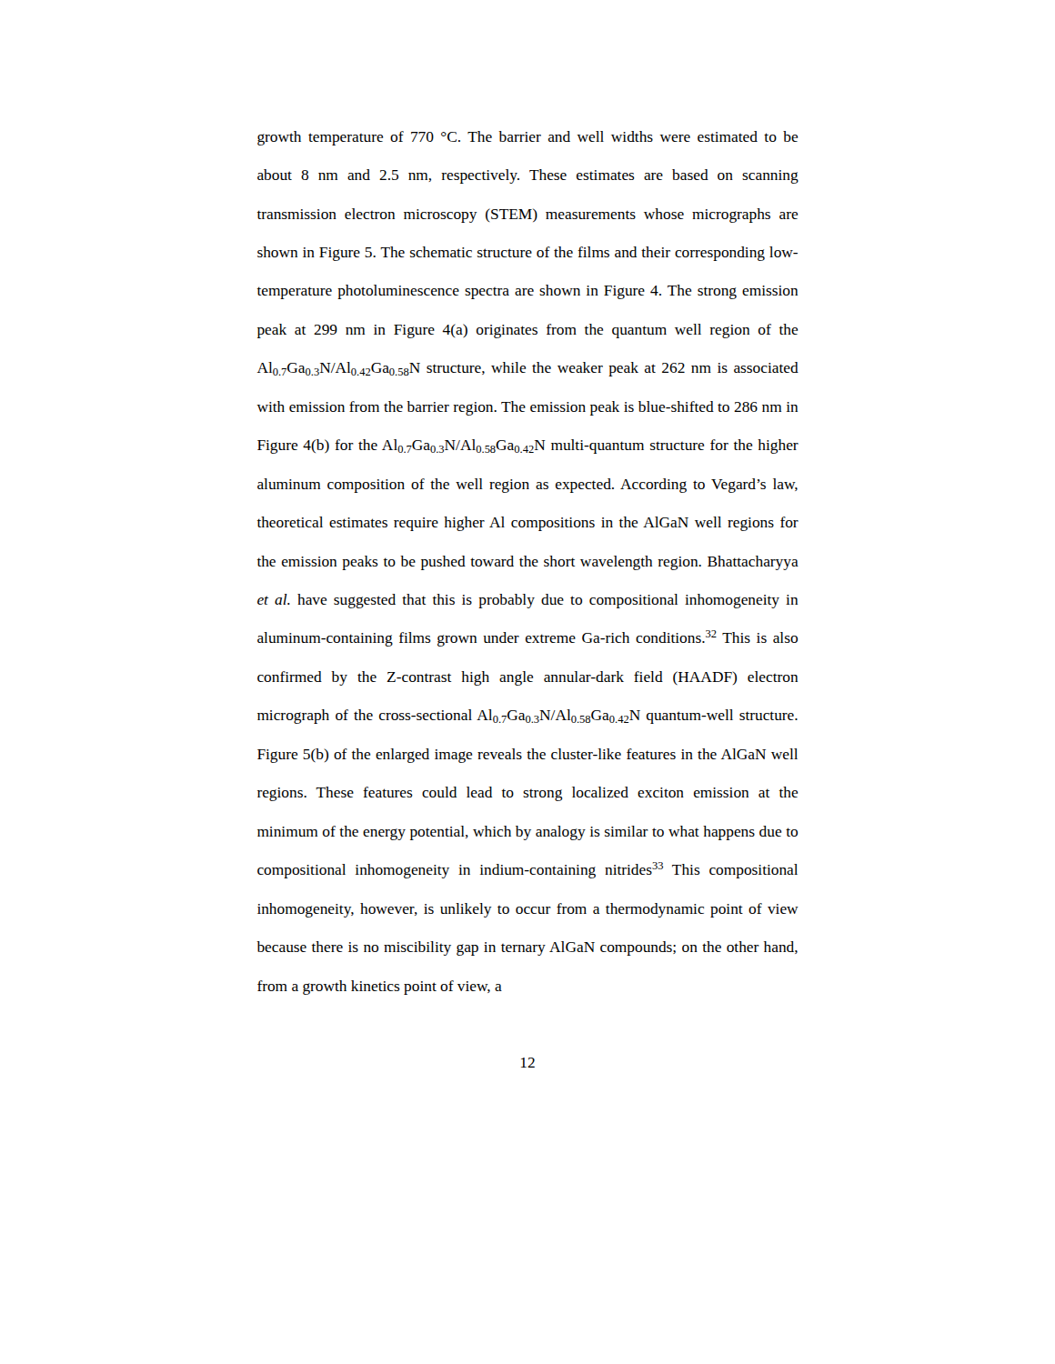growth temperature of 770 °C. The barrier and well widths were estimated to be about 8 nm and 2.5 nm, respectively. These estimates are based on scanning transmission electron microscopy (STEM) measurements whose micrographs are shown in Figure 5. The schematic structure of the films and their corresponding low-temperature photoluminescence spectra are shown in Figure 4. The strong emission peak at 299 nm in Figure 4(a) originates from the quantum well region of the Al0.7Ga0.3N/Al0.42Ga0.58N structure, while the weaker peak at 262 nm is associated with emission from the barrier region. The emission peak is blue-shifted to 286 nm in Figure 4(b) for the Al0.7Ga0.3N/Al0.58Ga0.42N multi-quantum structure for the higher aluminum composition of the well region as expected. According to Vegard’s law, theoretical estimates require higher Al compositions in the AlGaN well regions for the emission peaks to be pushed toward the short wavelength region. Bhattacharyya et al. have suggested that this is probably due to compositional inhomogeneity in aluminum-containing films grown under extreme Ga-rich conditions.32 This is also confirmed by the Z-contrast high angle annular-dark field (HAADF) electron micrograph of the cross-sectional Al0.7Ga0.3N/Al0.58Ga0.42N quantum-well structure. Figure 5(b) of the enlarged image reveals the cluster-like features in the AlGaN well regions. These features could lead to strong localized exciton emission at the minimum of the energy potential, which by analogy is similar to what happens due to compositional inhomogeneity in indium-containing nitrides33 This compositional inhomogeneity, however, is unlikely to occur from a thermodynamic point of view because there is no miscibility gap in ternary AlGaN compounds; on the other hand, from a growth kinetics point of view, a
12